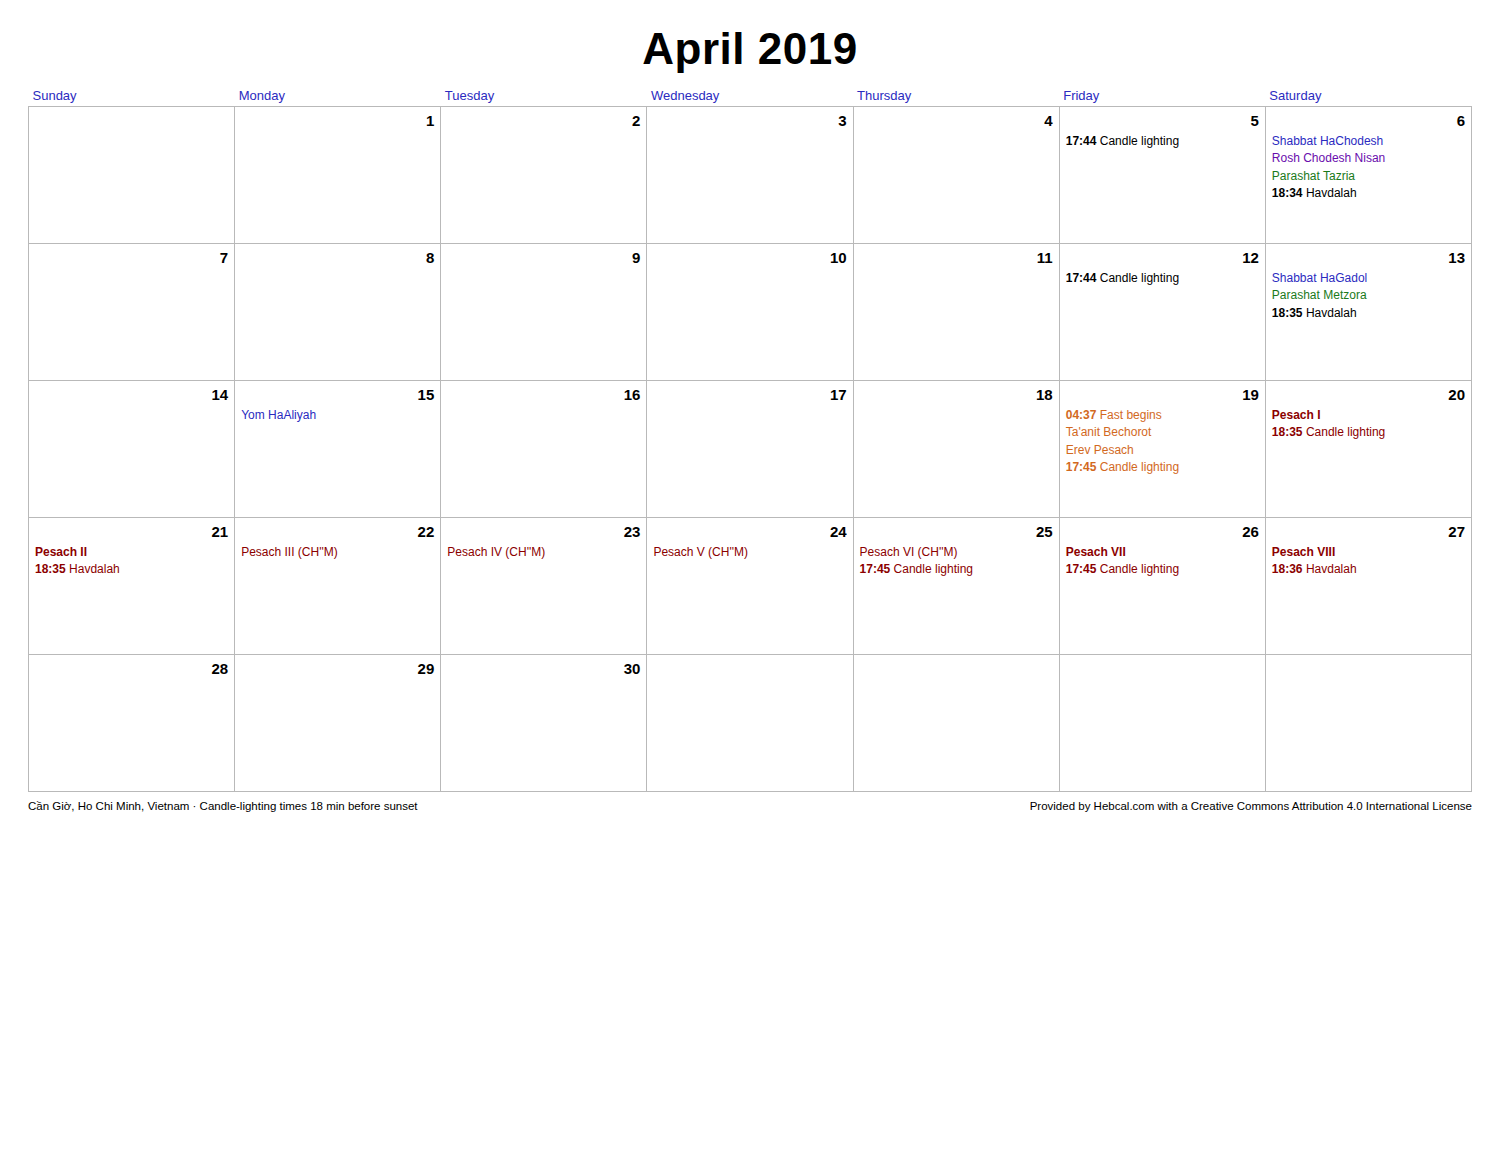April 2019
| Sunday | Monday | Tuesday | Wednesday | Thursday | Friday | Saturday |
| --- | --- | --- | --- | --- | --- | --- |
| | 1 | 2 | 3 | 4 | 5 17:44 Candle lighting | 6 Shabbat HaChodesh Rosh Chodesh Nisan Parashat Tazria 18:34 Havdalah |
| 7 | 8 | 9 | 10 | 11 | 12 17:44 Candle lighting | 13 Shabbat HaGadol Parashat Metzora 18:35 Havdalah |
| 14 | 15 Yom HaAliyah | 16 | 17 | 18 | 19 04:37 Fast begins Ta'anit Bechorot Erev Pesach 17:45 Candle lighting | 20 Pesach I 18:35 Candle lighting |
| 21 Pesach II 18:35 Havdalah | 22 Pesach III (CH''M) | 23 Pesach IV (CH''M) | 24 Pesach V (CH''M) | 25 Pesach VI (CH''M) 17:45 Candle lighting | 26 Pesach VII 17:45 Candle lighting | 27 Pesach VIII 18:36 Havdalah |
| 28 | 29 | 30 | | | | |
Cần Giờ, Ho Chi Minh, Vietnam · Candle-lighting times 18 min before sunset
Provided by Hebcal.com with a Creative Commons Attribution 4.0 International License